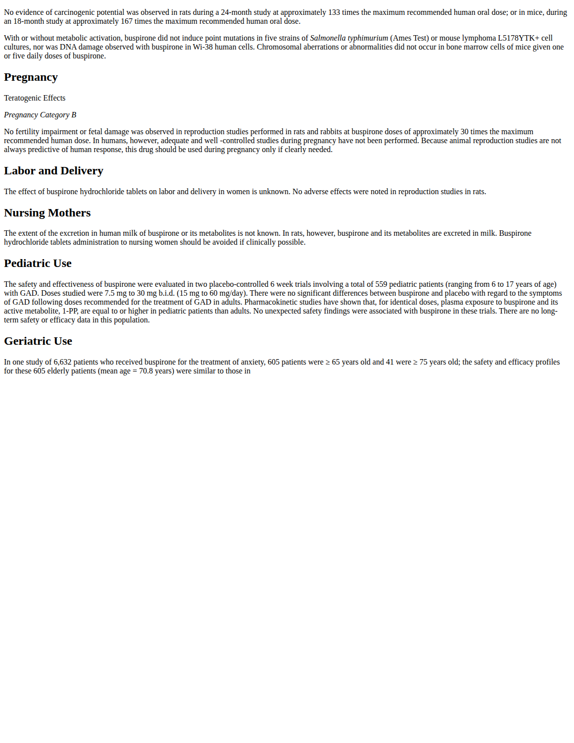No evidence of carcinogenic potential was observed in rats during a 24-month study at approximately 133 times the maximum recommended human oral dose; or in mice, during an 18-month study at approximately 167 times the maximum recommended human oral dose.
With or without metabolic activation, buspirone did not induce point mutations in five strains of Salmonella typhimurium (Ames Test) or mouse lymphoma L5178YTK+ cell cultures, nor was DNA damage observed with buspirone in Wi-38 human cells. Chromosomal aberrations or abnormalities did not occur in bone marrow cells of mice given one or five daily doses of buspirone.
Pregnancy
Teratogenic Effects
Pregnancy Category B
No fertility impairment or fetal damage was observed in reproduction studies performed in rats and rabbits at buspirone doses of approximately 30 times the maximum recommended human dose. In humans, however, adequate and well -controlled studies during pregnancy have not been performed. Because animal reproduction studies are not always predictive of human response, this drug should be used during pregnancy only if clearly needed.
Labor and Delivery
The effect of buspirone hydrochloride tablets on labor and delivery in women is unknown. No adverse effects were noted in reproduction studies in rats.
Nursing Mothers
The extent of the excretion in human milk of buspirone or its metabolites is not known. In rats, however, buspirone and its metabolites are excreted in milk. Buspirone hydrochloride tablets administration to nursing women should be avoided if clinically possible.
Pediatric Use
The safety and effectiveness of buspirone were evaluated in two placebo-controlled 6 week trials involving a total of 559 pediatric patients (ranging from 6 to 17 years of age) with GAD. Doses studied were 7.5 mg to 30 mg b.i.d. (15 mg to 60 mg/day). There were no significant differences between buspirone and placebo with regard to the symptoms of GAD following doses recommended for the treatment of GAD in adults. Pharmacokinetic studies have shown that, for identical doses, plasma exposure to buspirone and its active metabolite, 1-PP, are equal to or higher in pediatric patients than adults. No unexpected safety findings were associated with buspirone in these trials. There are no long-term safety or efficacy data in this population.
Geriatric Use
In one study of 6,632 patients who received buspirone for the treatment of anxiety, 605 patients were ≥ 65 years old and 41 were ≥ 75 years old; the safety and efficacy profiles for these 605 elderly patients (mean age = 70.8 years) were similar to those in